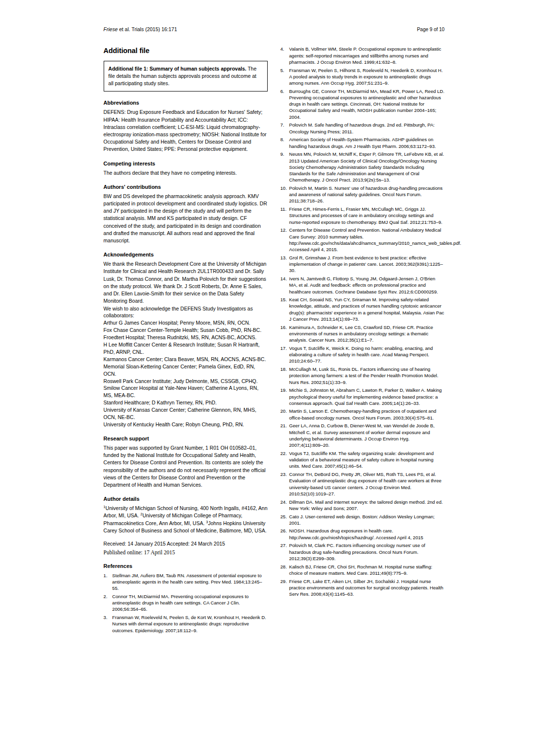Friese et al. Trials (2015) 16:171
Page 9 of 10
Additional file
Additional file 1: Summary of human subjects approvals. The file details the human subjects approvals process and outcome at all participating study sites.
Abbreviations
DEFENS: Drug Exposure Feedback and Education for Nurses' Safety; HIPAA: Health Insurance Portability and Accountability Act; ICC: Intraclass correlation coefficient; LC-ESI-MS: Liquid chromatography-electrospray ionization-mass spectrometry; NIOSH: National Institute for Occupational Safety and Health, Centers for Disease Control and Prevention, United States; PPE: Personal protective equipment.
Competing interests
The authors declare that they have no competing interests.
Authors' contributions
BW and DS developed the pharmacokinetic analysis approach. KMV participated in protocol development and coordinated study logistics. DR and JY participated in the design of the study and will perform the statistical analysis. MM and KS participated in study design. CF conceived of the study, and participated in its design and coordination and drafted the manuscript. All authors read and approved the final manuscript.
Acknowledgements
We thank the Research Development Core at the University of Michigan Institute for Clinical and Health Research 2UL1TR000433 and Dr. Sally Lusk, Dr. Thomas Connor, and Dr. Martha Polovich for their suggestions on the study protocol. We thank Dr. J Scott Roberts, Dr. Anne E Sales, and Dr. Ellen Lavoie-Smith for their service on the Data Safety Monitoring Board.
We wish to also acknowledge the DEFENS Study Investigators as collaborators:
Arthur G James Cancer Hospital; Penny Moore, MSN, RN, OCN.
Fox Chase Cancer Center-Temple Health; Susan Cobb, PhD, RN-BC.
Froedtert Hospital; Theresa Rudnitzki, MS, RN, ACNS-BC, AOCNS.
H Lee Moffitt Cancer Center & Research Institute; Susan R Hartranft, PhD, ARNP, CNL.
Karmanos Cancer Center; Clara Beaver, MSN, RN, AOCNS, ACNS-BC.
Memorial Sloan-Kettering Cancer Center; Pamela Ginex, EdD, RN, OCN.
Roswell Park Cancer Institute; Judy Delmonte, MS, CSSGB, CPHQ.
Smilow Cancer Hospital at Yale-New Haven; Catherine A Lyons, RN, MS, MEA-BC.
Stanford Healthcare; D Kathryn Tierney, RN, PhD.
University of Kansas Cancer Center; Catherine Glennon, RN, MHS, OCN, NE-BC.
University of Kentucky Health Care; Robyn Cheung, PhD, RN.
Research support
This paper was supported by Grant Number, 1 R01 OH 010582–01, funded by the National Institute for Occupational Safety and Health, Centers for Disease Control and Prevention. Its contents are solely the responsibility of the authors and do not necessarily represent the official views of the Centers for Disease Control and Prevention or the Department of Health and Human Services.
Author details
1University of Michigan School of Nursing, 400 North Ingalls, #4162, Ann Arbor, MI, USA. 2University of Michigan College of Pharmacy, Pharmacokinetics Core, Ann Arbor, MI, USA. 3Johns Hopkins University Carey School of Business and School of Medicine, Baltimore, MD, USA.
Received: 14 January 2015 Accepted: 24 March 2015
Published online: 17 April 2015
References
Stellman JM, Aufiero BM, Taub RN. Assessment of potential exposure to antineoplastic agents in the health care setting. Prev Med. 1984;13:245–55.
Connor TH, McDiarmid MA. Preventing occupational exposures to antineoplastic drugs in health care settings. CA Cancer J Clin. 2006;56:354–65.
Fransman W, Roeleveld N, Peelen S, de Kort W, Kromhout H, Heederik D. Nurses with dermal exposure to antineoplastic drugs: reproductive outcomes. Epidemiology. 2007;18:112–9.
Valanis B, Vollmer WM, Steele P. Occupational exposure to antineoplastic agents: self-reported miscarriages and stillbirths among nurses and pharmacists. J Occup Environ Med. 1999;41:632–8.
Fransman W, Peelen S, Hilhorst S, Roeleveld N, Heederik D, Kromhout H. A pooled analysis to study trends in exposure to antineoplastic drugs among nurses. Ann Occup Hyg. 2007;51:231–9.
Burroughs GE, Connor TH, McDiarmid MA, Mead KR, Power LA, Reed LD. Preventing occupational exposures to antineoplastic and other hazardous drugs in health care settings. Cincinnati, OH: National Institute for Occupational Safety and Health, NIOSH publication number 2004–165; 2004.
Polovich M. Safe handling of hazardous drugs. 2nd ed. Pittsburgh, PA: Oncology Nursing Press; 2011.
American Society of Health-System Pharmacists. ASHP guidelines on handling hazardous drugs. Am J Health Syst Pharm. 2006;63:1172–93.
Neuss MN, Polovich M, McNiff K, Esper P, Gilmore TR, LeFebvre KB, et al. 2013 Updated American Society of Clinical Oncology/Oncology Nursing Society Chemotherapy Administration Safety Standards Including Standards for the Safe Administration and Management of Oral Chemotherapy. J Oncol Pract. 2013;9(2s):5s–13.
Polovich M, Martin S. Nurses' use of hazardous drug-handling precautions and awareness of national safety guidelines. Oncol Nurs Forum. 2011;38:718–26.
Friese CR, Himes-Ferris L, Frasier MN, McCullagh MC, Griggs JJ. Structures and processes of care in ambulatory oncology settings and nurse-reported exposure to chemotherapy. BMJ Qual Saf. 2012;21:753–9.
Centers for Disease Control and Prevention. National Ambulatory Medical Care Survey: 2010 summary tables. http://www.cdc.gov/nchs/data/ahcd/namcs_summary/2010_namcs_web_tables.pdf. Accessed April 4, 2015.
Grol R, Grimshaw J. From best evidence to best practice: effective implementation of change in patients' care. Lancet. 2003;362(9391):1225–30.
Ivers N, Jamtvedt G, Flottorp S, Young JM, Odgaard-Jensen J, O'Brien MA, et al. Audit and feedback: effects on professional practice and healthcare outcomes. Cochrane Database Syst Rev. 2012;6:CD000259.
Keat CH, Sooaid NS, Yun CY, Sriraman M. Improving safety-related knowledge, attitude, and practices of nurses handling cytotoxic anticancer drug(s): pharmacists' experience in a general hospital, Malaysia. Asian Pac J Cancer Prev. 2013;14(1):69–73.
Kamimura A, Schneider K, Lee CS, Crawford SD, Friese CR. Practice environments of nurses in ambulatory oncology settings: a thematic analysis. Cancer Nurs. 2012;35(1):E1–7.
Vogus T, Sutcliffe K, Weick K. Doing no harm: enabling, enacting, and elaborating a culture of safety in health care. Acad Manag Perspect. 2010;24:60–77.
McCullagh M, Lusk SL, Ronis DL. Factors influencing use of hearing protection among farmers: a test of the Pender Health Promotion Model. Nurs Res. 2002;51(1):33–9.
Michie S, Johnston M, Abraham C, Lawton R, Parker D, Walker A. Making psychological theory useful for implementing evidence based practice: a consensus approach. Qual Saf Health Care. 2005;14(1):26–33.
Martin S, Larson E. Chemotherapy-handling practices of outpatient and office-based oncology nurses. Oncol Nurs Forum. 2003;30(4):575–81.
Geer LA, Anna D, Curbow B, Diener-West M, van Wendel de Joode B, Mitchell C, et al. Survey assessment of worker dermal exposure and underlying behavioral determinants. J Occup Environ Hyg. 2007;4(11):809–20.
Vogus TJ, Sutcliffe KM. The safety organizing scale: development and validation of a behavioral measure of safety culture in hospital nursing units. Med Care. 2007;45(1):46–54.
Connor TH, DeBord DG, Pretty JR, Oliver MS, Roth TS, Lees PS, et al. Evaluation of antineoplastic drug exposure of health care workers at three university-based US cancer centers. J Occup Environ Med. 2010;52(10):1019–27.
Dillman DA. Mail and internet surveys: the tailored design method. 2nd ed. New York: Wiley and Sons; 2007.
Cato J. User-centered web design. Boston: Addison Wesley Longman; 2001.
NIOSH. Hazardous drug exposures in health care. http://www.cdc.gov/niosh/topics/hazdrug/. Accessed April 4, 2015
Polovich M, Clark PC. Factors influencing oncology nurses' use of hazardous drug safe-handling precautions. Oncol Nurs Forum. 2012;39(3):E299–309.
Kalisch BJ, Friese CR, Choi SH, Rochman M. Hospital nurse staffing: choice of measure matters. Med Care. 2011;49(8):775–9.
Friese CR, Lake ET, Aiken LH, Silber JH, Sochalski J. Hospital nurse practice environments and outcomes for surgical oncology patients. Health Serv Res. 2008;43(4):1145–63.